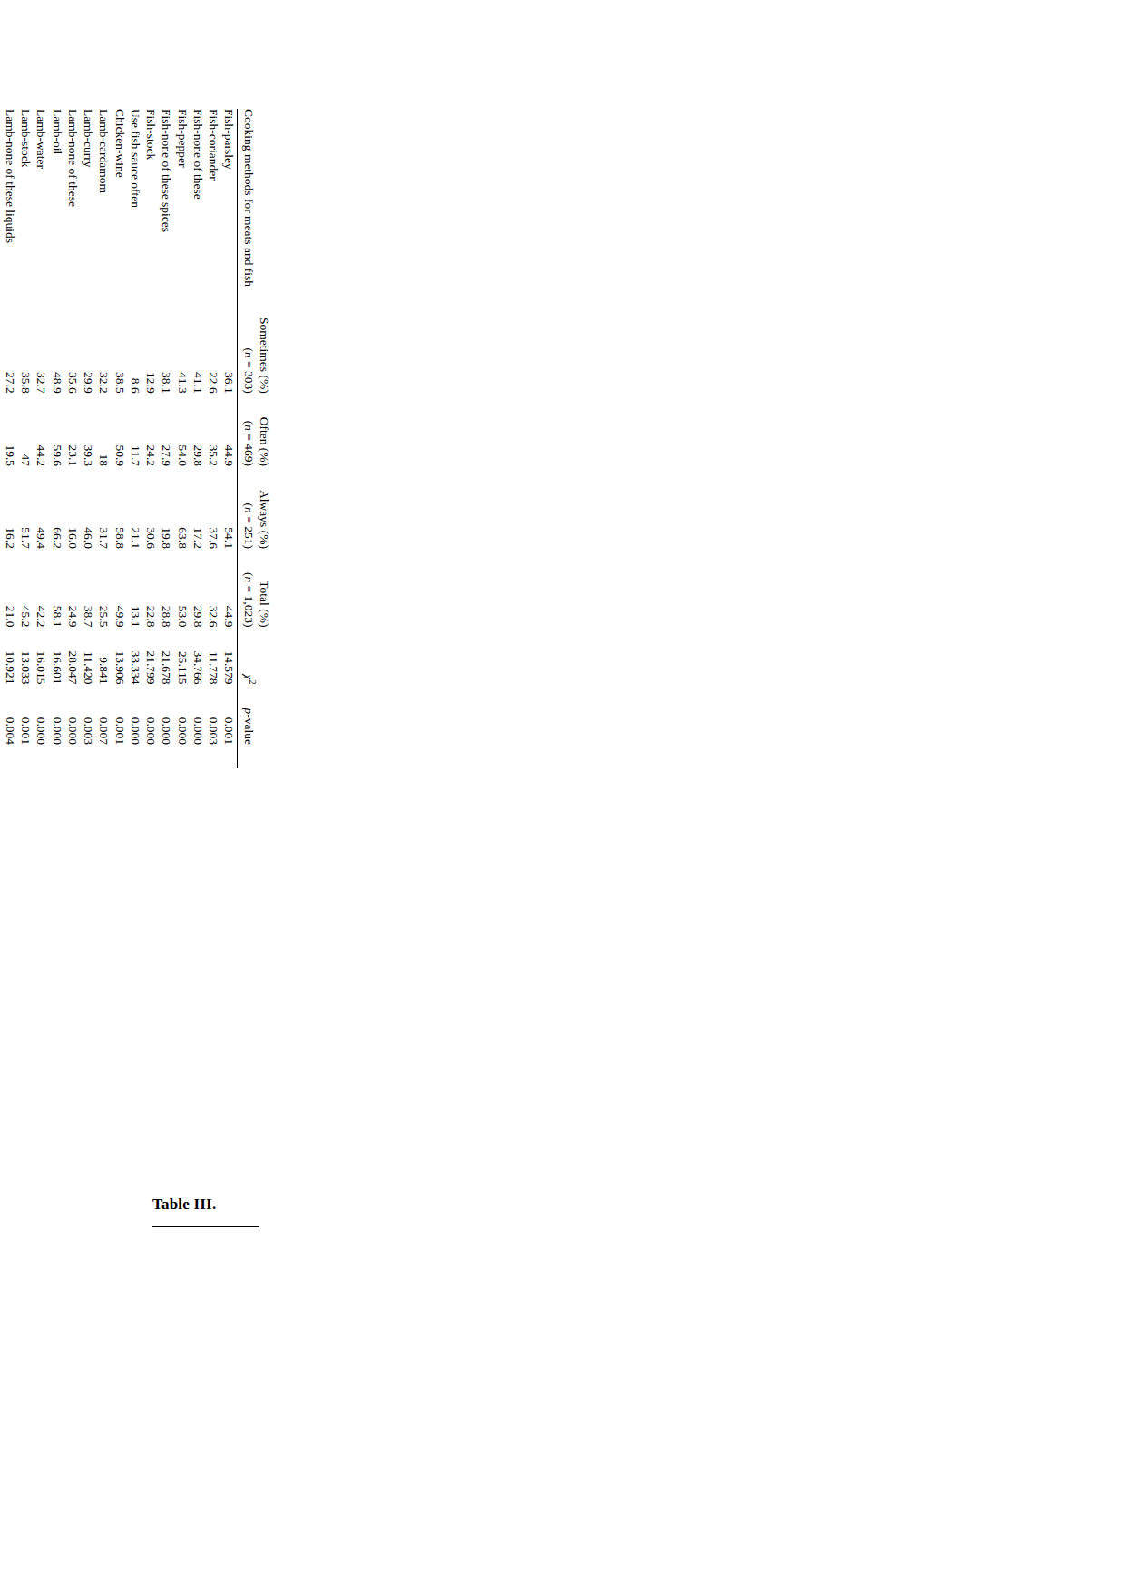Table III.
| Cooking methods for meats and fish | Sometimes (%) ( n = 303) | Often (%) ( n = 469) | Always (%) ( n = 251) | Total (%) ( n = 1,023) | χ 2 | p -value |
| --- | --- | --- | --- | --- | --- | --- |
| Fish-parsley | 36.1 | 44.9 | 54.1 | 44.9 | 14.579 | 0.001 |
| Fish-coriander | 22.6 | 35.2 | 37.6 | 32.6 | 11.778 | 0.003 |
| Fish-none of these | 41.1 | 29.8 | 17.2 | 29.8 | 34.766 | 0.000 |
| Fish-pepper | 41.3 | 54.0 | 63.8 | 53.0 | 25.115 | 0.000 |
| Fish-none of these spices | 38.1 | 27.9 | 19.8 | 28.8 | 21.678 | 0.000 |
| Fish-stock | 12.9 | 24.2 | 30.6 | 22.8 | 21.799 | 0.000 |
| Use fish sauce often | 8.6 | 11.7 | 21.1 | 13.1 | 33.334 | 0.000 |
| Chicken-wine | 38.5 | 50.9 | 58.8 | 49.9 | 13.906 | 0.001 |
| Lamb-cardamom | 32.2 | 18 | 31.7 | 25.5 | 9.841 | 0.007 |
| Lamb-curry | 29.9 | 39.3 | 46.0 | 38.7 | 11.420 | 0.003 |
| Lamb-none of these | 35.6 | 23.1 | 16.0 | 24.9 | 28.047 | 0.000 |
| Lamb-oil | 48.9 | 59.6 | 66.2 | 58.1 | 16.601 | 0.000 |
| Lamb-water | 32.7 | 44.2 | 49.4 | 42.2 | 16.015 | 0.000 |
| Lamb-stock | 35.8 | 47 | 51.7 | 45.2 | 13.033 | 0.001 |
| Lamb-none of these liquids | 27.2 | 19.5 | 16.2 | 21.0 | 10.921 | 0.004 |